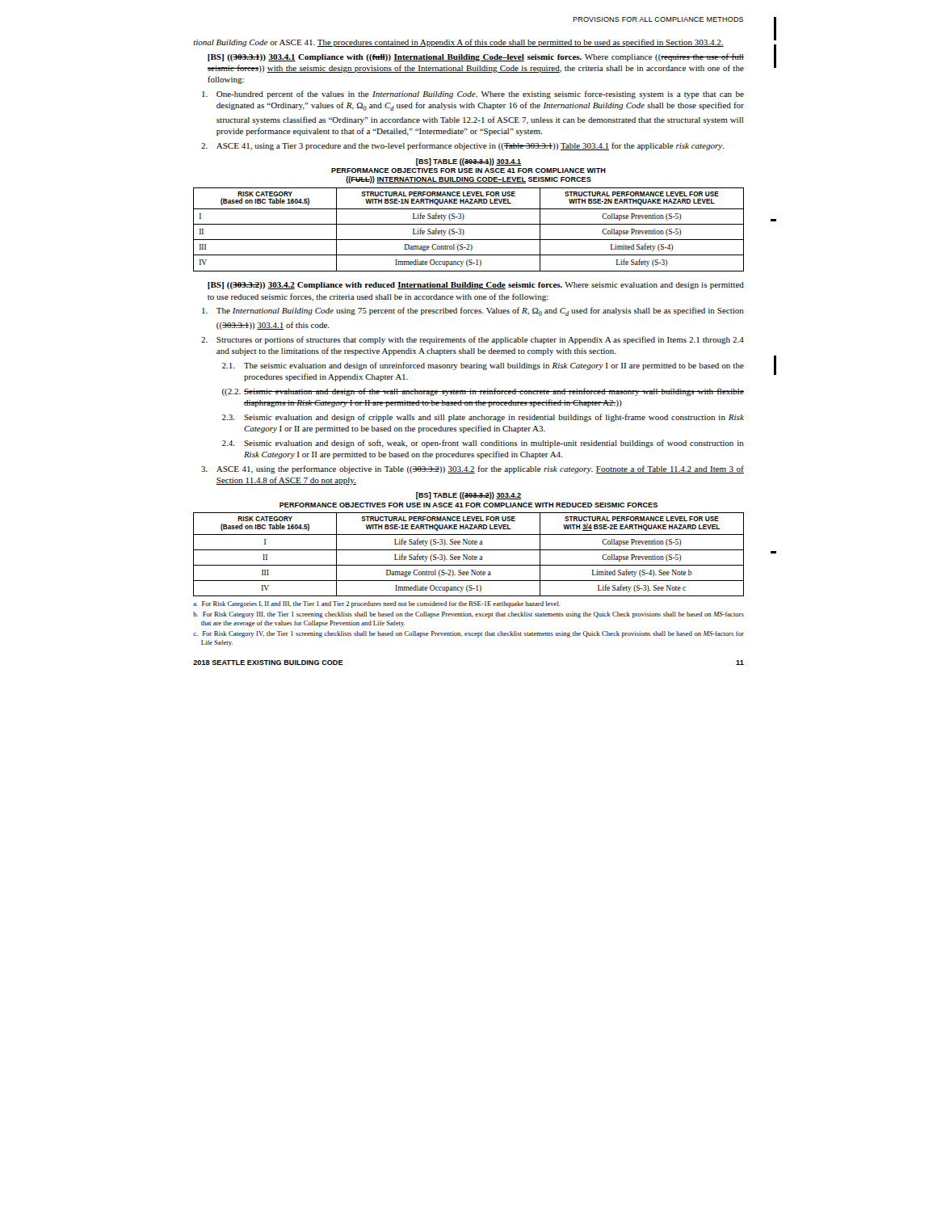PROVISIONS FOR ALL COMPLIANCE METHODS
tional Building Code or ASCE 41. The procedures contained in Appendix A of this code shall be permitted to be used as specified in Section 303.4.2.
[BS] ((303.3.1)) 303.4.1 Compliance with ((full)) International Building Code–level seismic forces. Where compliance ((requires the use of full seismic forces)) with the seismic design provisions of the International Building Code is required, the criteria shall be in accordance with one of the following:
1. One-hundred percent of the values in the International Building Code. Where the existing seismic force-resisting system is a type that can be designated as “Ordinary,” values of R, Ω0 and Cd used for analysis with Chapter 16 of the International Building Code shall be those specified for structural systems classified as “Ordinary” in accordance with Table 12.2-1 of ASCE 7, unless it can be demonstrated that the structural system will provide performance equivalent to that of a “Detailed,” “Intermediate” or “Special” system.
2. ASCE 41, using a Tier 3 procedure and the two-level performance objective in ((Table 303.3.1)) Table 303.4.1 for the applicable risk category.
[BS] TABLE ((303.3.1)) 303.4.1
PERFORMANCE OBJECTIVES FOR USE IN ASCE 41 FOR COMPLIANCE WITH
((FULL)) INTERNATIONAL BUILDING CODE–LEVEL SEISMIC FORCES
| RISK CATEGORY (Based on IBC Table 1604.5) | STRUCTURAL PERFORMANCE LEVEL FOR USE WITH BSE-1N EARTHQUAKE HAZARD LEVEL | STRUCTURAL PERFORMANCE LEVEL FOR USE WITH BSE-2N EARTHQUAKE HAZARD LEVEL |
| --- | --- | --- |
| I | Life Safety (S-3) | Collapse Prevention (S-5) |
| II | Life Safety (S-3) | Collapse Prevention (S-5) |
| III | Damage Control (S-2) | Limited Safety (S-4) |
| IV | Immediate Occupancy (S-1) | Life Safety (S-3) |
[BS] ((303.3.2)) 303.4.2 Compliance with reduced International Building Code seismic forces. Where seismic evaluation and design is permitted to use reduced seismic forces, the criteria used shall be in accordance with one of the following:
1. The International Building Code using 75 percent of the prescribed forces. Values of R, Ω0 and Cd used for analysis shall be as specified in Section ((303.3.1)) 303.4.1 of this code.
2. Structures or portions of structures that comply with the requirements of the applicable chapter in Appendix A as specified in Items 2.1 through 2.4 and subject to the limitations of the respective Appendix A chapters shall be deemed to comply with this section.
2.1. The seismic evaluation and design of unreinforced masonry bearing wall buildings in Risk Category I or II are permitted to be based on the procedures specified in Appendix Chapter A1.
((2.2. Seismic evaluation and design of the wall anchorage system in reinforced concrete and reinforced masonry wall buildings with flexible diaphragms in Risk Category I or II are permitted to be based on the procedures specified in Chapter A2.))
2.3. Seismic evaluation and design of cripple walls and sill plate anchorage in residential buildings of light-frame wood construction in Risk Category I or II are permitted to be based on the procedures specified in Chapter A3.
2.4. Seismic evaluation and design of soft, weak, or open-front wall conditions in multiple-unit residential buildings of wood construction in Risk Category I or II are permitted to be based on the procedures specified in Chapter A4.
3. ASCE 41, using the performance objective in Table ((303.3.2)) 303.4.2 for the applicable risk category. Footnote a of Table 11.4.2 and Item 3 of Section 11.4.8 of ASCE 7 do not apply.
[BS] TABLE ((303.3.2)) 303.4.2
PERFORMANCE OBJECTIVES FOR USE IN ASCE 41 FOR COMPLIANCE WITH REDUCED SEISMIC FORCES
| RISK CATEGORY (Based on IBC Table 1604.5) | STRUCTURAL PERFORMANCE LEVEL FOR USE WITH BSE-1E EARTHQUAKE HAZARD LEVEL | STRUCTURAL PERFORMANCE LEVEL FOR USE WITH 3/4 BSE-2E EARTHQUAKE HAZARD LEVEL |
| --- | --- | --- |
| I | Life Safety (S-3). See Note a | Collapse Prevention (S-5) |
| II | Life Safety (S-3). See Note a | Collapse Prevention (S-5) |
| III | Damage Control (S-2). See Note a | Limited Safety (S-4). See Note b |
| IV | Immediate Occupancy (S-1) | Life Safety (S-3). See Note c |
a. For Risk Categories I, II and III, the Tier 1 and Tier 2 procedures need not be considered for the BSE-1E earthquake hazard level.
b. For Risk Category III, the Tier 1 screening checklists shall be based on the Collapse Prevention, except that checklist statements using the Quick Check provisions shall be based on MS-factors that are the average of the values for Collapse Prevention and Life Safety.
c. For Risk Category IV, the Tier 1 screening checklists shall be based on Collapse Prevention, except that checklist statements using the Quick Check provisions shall be based on MS-factors for Life Safety.
2018 SEATTLE EXISTING BUILDING CODE 11